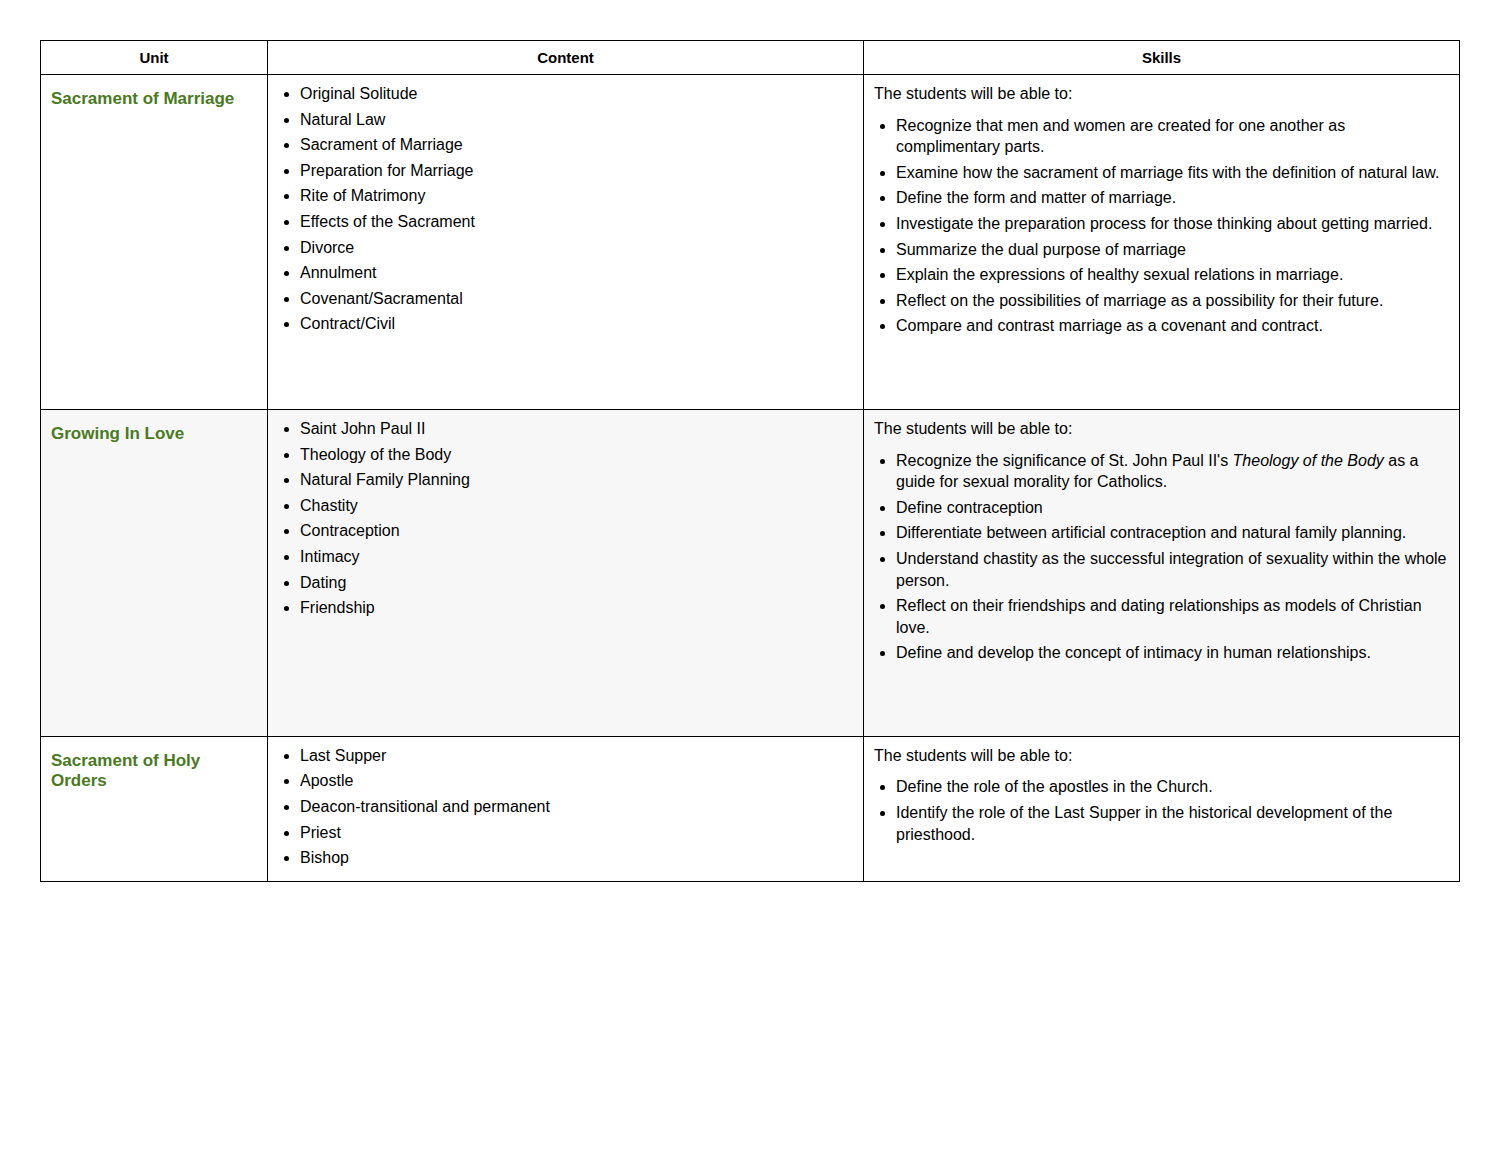| Unit | Content | Skills |
| --- | --- | --- |
| Sacrament of Marriage | Original Solitude Natural Law Sacrament of Marriage Preparation for Marriage Rite of Matrimony Effects of the Sacrament Divorce Annulment Covenant/Sacramental Contract/Civil | The students will be able to: Recognize that men and women are created for one another as complimentary parts. Examine how the sacrament of marriage fits with the definition of natural law. Define the form and matter of marriage. Investigate the preparation process for those thinking about getting married. Summarize the dual purpose of marriage Explain the expressions of healthy sexual relations in marriage. Reflect on the possibilities of marriage as a possibility for their future. Compare and contrast marriage as a covenant and contract. |
| Growing In Love | Saint John Paul II Theology of the Body Natural Family Planning Chastity Contraception Intimacy Dating Friendship | The students will be able to: Recognize the significance of St. John Paul II's Theology of the Body as a guide for sexual morality for Catholics. Define contraception Differentiate between artificial contraception and natural family planning. Understand chastity as the successful integration of sexuality within the whole person. Reflect on their friendships and dating relationships as models of Christian love. Define and develop the concept of intimacy in human relationships. |
| Sacrament of Holy Orders | Last Supper Apostle Deacon-transitional and permanent Priest Bishop | The students will be able to: Define the role of the apostles in the Church. Identify the role of the Last Supper in the historical development of the priesthood. |